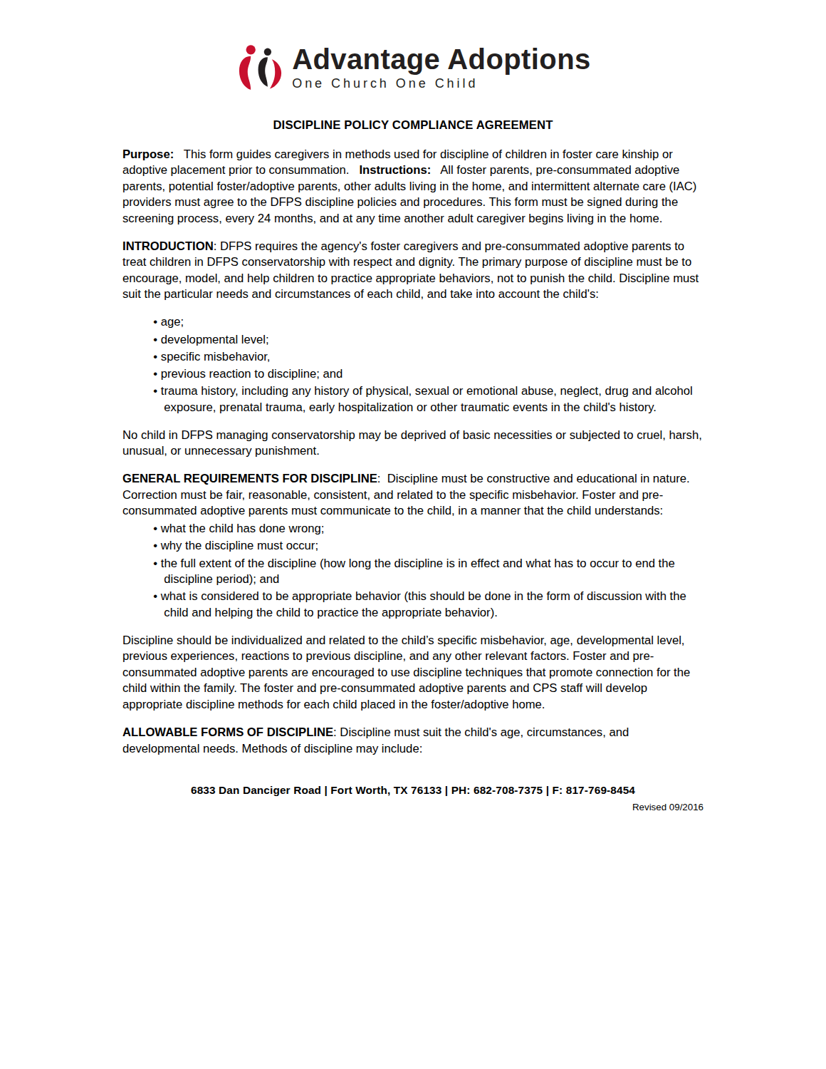Advantage Adoptions
One Church One Child
DISCIPLINE POLICY COMPLIANCE AGREEMENT
Purpose: This form guides caregivers in methods used for discipline of children in foster care kinship or adoptive placement prior to consummation. Instructions: All foster parents, pre-consummated adoptive parents, potential foster/adoptive parents, other adults living in the home, and intermittent alternate care (IAC) providers must agree to the DFPS discipline policies and procedures. This form must be signed during the screening process, every 24 months, and at any time another adult caregiver begins living in the home.
INTRODUCTION: DFPS requires the agency's foster caregivers and pre-consummated adoptive parents to treat children in DFPS conservatorship with respect and dignity. The primary purpose of discipline must be to encourage, model, and help children to practice appropriate behaviors, not to punish the child. Discipline must suit the particular needs and circumstances of each child, and take into account the child's:
age;
developmental level;
specific misbehavior,
previous reaction to discipline; and
trauma history, including any history of physical, sexual or emotional abuse, neglect, drug and alcohol exposure, prenatal trauma, early hospitalization or other traumatic events in the child's history.
No child in DFPS managing conservatorship may be deprived of basic necessities or subjected to cruel, harsh, unusual, or unnecessary punishment.
GENERAL REQUIREMENTS FOR DISCIPLINE: Discipline must be constructive and educational in nature. Correction must be fair, reasonable, consistent, and related to the specific misbehavior. Foster and pre-consummated adoptive parents must communicate to the child, in a manner that the child understands:
what the child has done wrong;
why the discipline must occur;
the full extent of the discipline (how long the discipline is in effect and what has to occur to end the discipline period); and
what is considered to be appropriate behavior (this should be done in the form of discussion with the child and helping the child to practice the appropriate behavior).
Discipline should be individualized and related to the child’s specific misbehavior, age, developmental level, previous experiences, reactions to previous discipline, and any other relevant factors. Foster and pre-consummated adoptive parents are encouraged to use discipline techniques that promote connection for the child within the family. The foster and pre-consummated adoptive parents and CPS staff will develop appropriate discipline methods for each child placed in the foster/adoptive home.
ALLOWABLE FORMS OF DISCIPLINE: Discipline must suit the child's age, circumstances, and developmental needs. Methods of discipline may include:
6833 Dan Danciger Road | Fort Worth, TX 76133 | PH: 682-708-7375 | F: 817-769-8454
Revised 09/2016